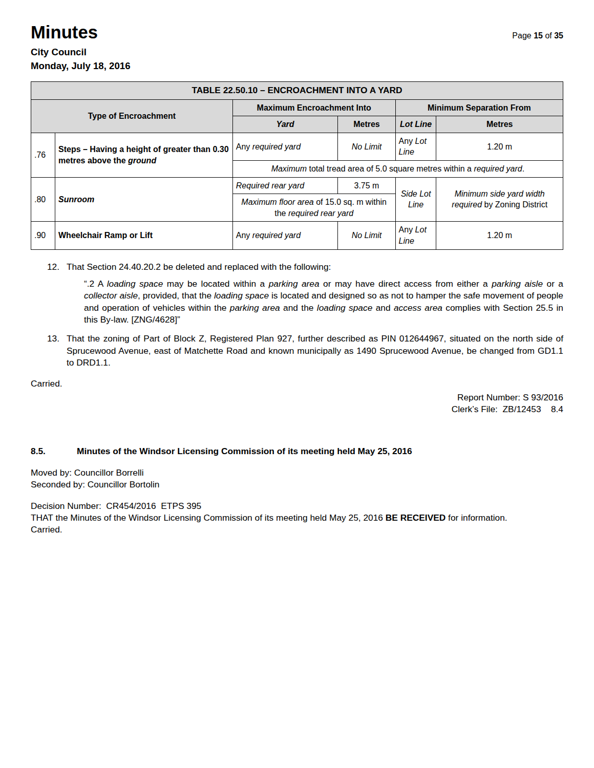Minutes
City Council
Monday, July 18, 2016
Page 15 of 35
| TABLE 22.50.10 – ENCROACHMENT INTO A YARD |
| Type of Encroachment | Maximum Encroachment Into | Minimum Separation From |
| Yard | Metres | Lot Line | Metres |
| .76 | Steps – Having a height of greater than 0.30 metres above the ground | Any required yard | No Limit | Any Lot Line | 1.20 m |
| Maximum total tread area of 5.0 square metres within a required yard . |
| .80 | Sunroom | Required rear yard | 3.75 m | Side Lot Line | Minimum side yard width required by Zoning District |
| Maximum floor area of 15.0 sq. m within the required rear yard |
| .90 | Wheelchair Ramp or Lift | Any required yard | No Limit | Any Lot Line | 1.20 m |
12. That Section 24.40.20.2 be deleted and replaced with the following:
“.2 A loading space may be located within a parking area or may have direct access from either a parking aisle or a collector aisle, provided, that the loading space is located and designed so as not to hamper the safe movement of people and operation of vehicles within the parking area and the loading space and access area complies with Section 25.5 in this By-law. [ZNG/4628]”
13. That the zoning of Part of Block Z, Registered Plan 927, further described as PIN 012644967, situated on the north side of Sprucewood Avenue, east of Matchette Road and known municipally as 1490 Sprucewood Avenue, be changed from GD1.1 to DRD1.1.
Carried.
Report Number: S 93/2016
Clerk’s File: ZB/12453 8.4
8.5. Minutes of the Windsor Licensing Commission of its meeting held May 25, 2016
Moved by: Councillor Borrelli
Seconded by: Councillor Bortolin
Decision Number: CR454/2016 ETPS 395
THAT the Minutes of the Windsor Licensing Commission of its meeting held May 25, 2016 BE RECEIVED for information.
Carried.